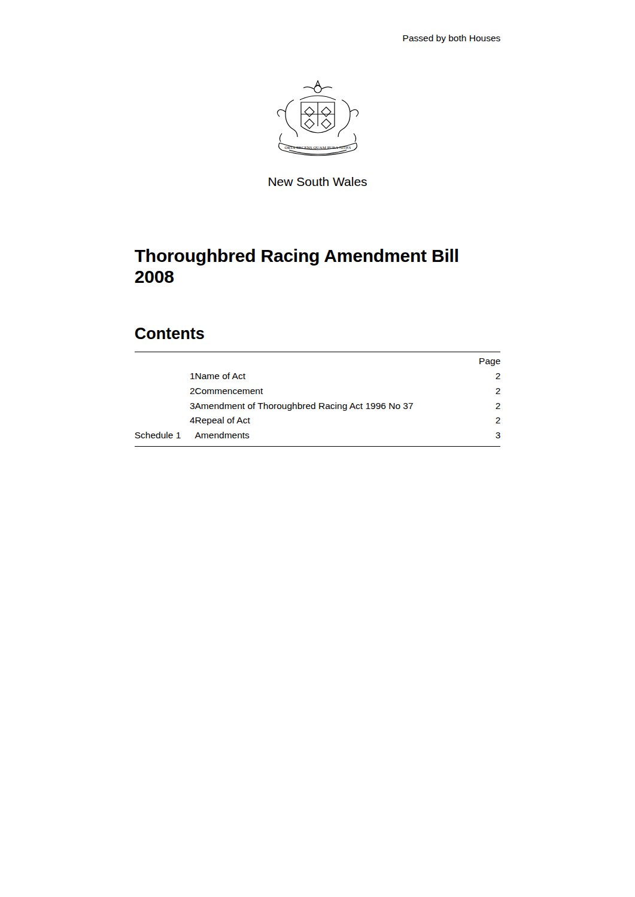Passed by both Houses
New South Wales
Thoroughbred Racing Amendment Bill 2008
Contents
| | | Page |
| 1 | Name of Act | 2 |
| 2 | Commencement | 2 |
| 3 | Amendment of Thoroughbred Racing Act 1996 No 37 | 2 |
| 4 | Repeal of Act | 2 |
| Schedule 1 | Amendments | 3 |